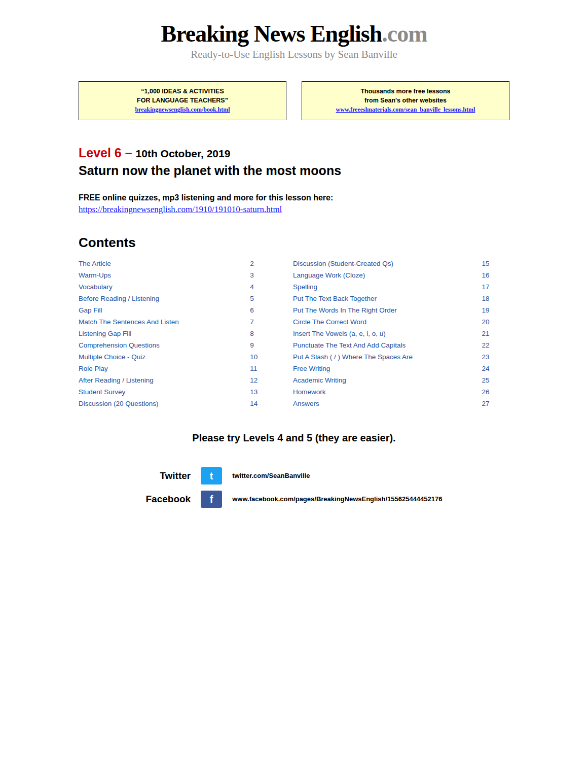Breaking News English.com
Ready-to-Use English Lessons by Sean Banville
“1,000 IDEAS & ACTIVITIES
FOR LANGUAGE TEACHERS”
breakingnewsenglish.com/book.html
Thousands more free lessons
from Sean's other websites
www.freeeslmaterials.com/sean_banville_lessons.html
Level 6 – 10th October, 2019
Saturn now the planet with the most moons
FREE online quizzes, mp3 listening and more for this lesson here:
https://breakingnewsenglish.com/1910/191010-saturn.html
Contents
| The Article | 2 | Discussion (Student-Created Qs) | 15 |
| Warm-Ups | 3 | Language Work (Cloze) | 16 |
| Vocabulary | 4 | Spelling | 17 |
| Before Reading / Listening | 5 | Put The Text Back Together | 18 |
| Gap Fill | 6 | Put The Words In The Right Order | 19 |
| Match The Sentences And Listen | 7 | Circle The Correct Word | 20 |
| Listening Gap Fill | 8 | Insert The Vowels (a, e, i, o, u) | 21 |
| Comprehension Questions | 9 | Punctuate The Text And Add Capitals | 22 |
| Multiple Choice - Quiz | 10 | Put A Slash ( / ) Where The Spaces Are | 23 |
| Role Play | 11 | Free Writing | 24 |
| After Reading / Listening | 12 | Academic Writing | 25 |
| Student Survey | 13 | Homework | 26 |
| Discussion (20 Questions) | 14 | Answers | 27 |
Please try Levels 4 and 5 (they are easier).
| Twitter | t | twitter.com/SeanBanville |
| Facebook | f | www.facebook.com/pages/BreakingNewsEnglish/155625444452176 |